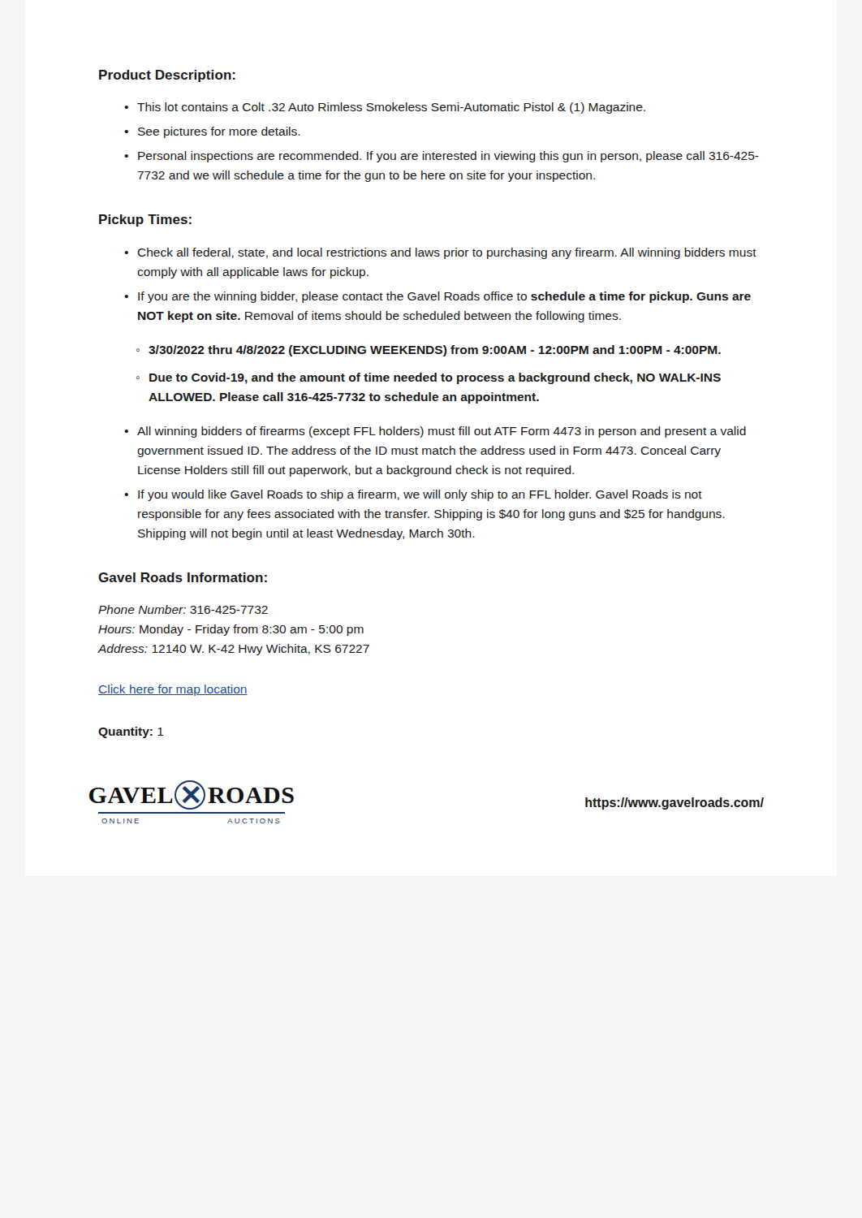Product Description:
This lot contains a Colt .32 Auto Rimless Smokeless Semi-Automatic Pistol & (1) Magazine.
See pictures for more details.
Personal inspections are recommended. If you are interested in viewing this gun in person, please call 316-425-7732 and we will schedule a time for the gun to be here on site for your inspection.
Pickup Times:
Check all federal, state, and local restrictions and laws prior to purchasing any firearm. All winning bidders must comply with all applicable laws for pickup.
If you are the winning bidder, please contact the Gavel Roads office to schedule a time for pickup. Guns are NOT kept on site. Removal of items should be scheduled between the following times.
3/30/2022 thru 4/8/2022 (EXCLUDING WEEKENDS) from 9:00AM - 12:00PM and 1:00PM - 4:00PM.
Due to Covid-19, and the amount of time needed to process a background check, NO WALK-INS ALLOWED. Please call 316-425-7732 to schedule an appointment.
All winning bidders of firearms (except FFL holders) must fill out ATF Form 4473 in person and present a valid government issued ID. The address of the ID must match the address used in Form 4473. Conceal Carry License Holders still fill out paperwork, but a background check is not required.
If you would like Gavel Roads to ship a firearm, we will only ship to an FFL holder. Gavel Roads is not responsible for any fees associated with the transfer. Shipping is $40 for long guns and $25 for handguns. Shipping will not begin until at least Wednesday, March 30th.
Gavel Roads Information:
Phone Number: 316-425-7732
Hours: Monday - Friday from 8:30 am - 5:00 pm
Address: 12140 W. K-42 Hwy Wichita, KS 67227
Click here for map location
Quantity: 1
GAVEL ✕ ROADS
ONLINE AUCTIONS
https://www.gavelroads.com/